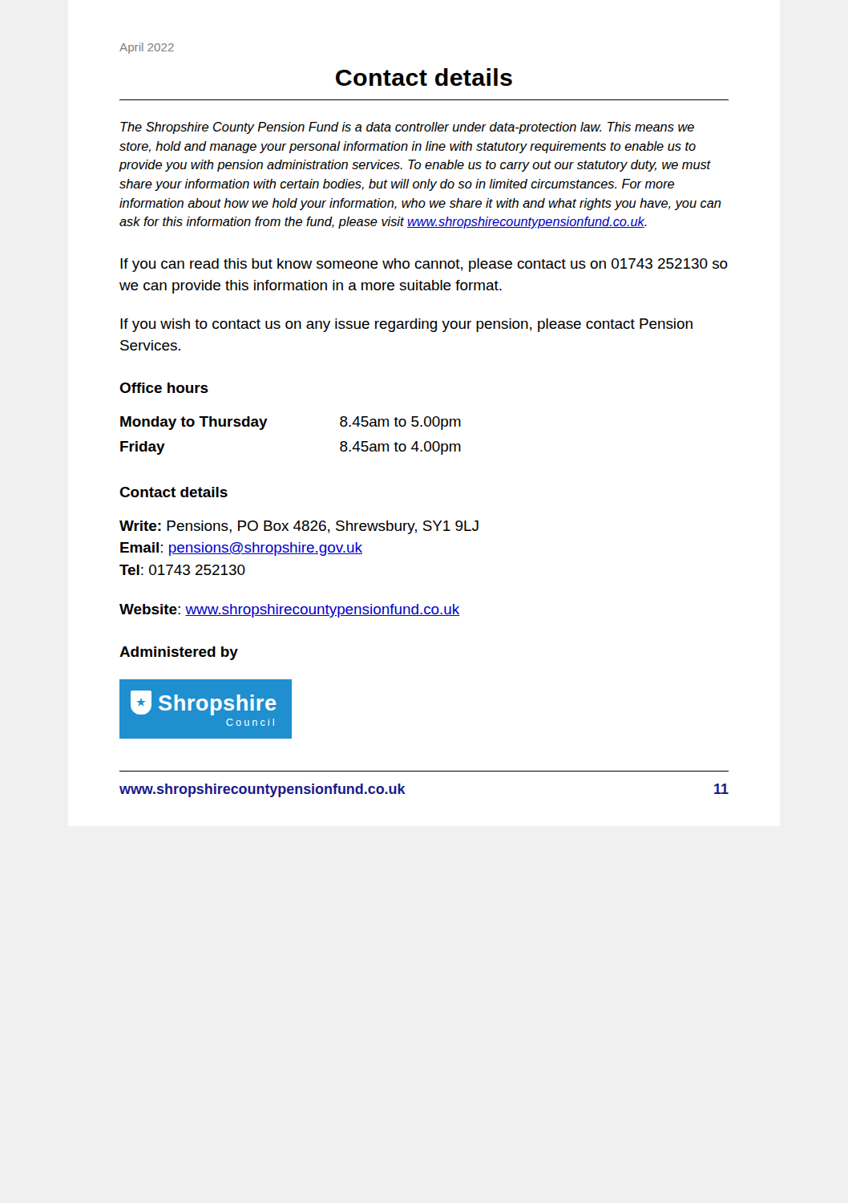April 2022
Contact details
The Shropshire County Pension Fund is a data controller under data-protection law. This means we store, hold and manage your personal information in line with statutory requirements to enable us to provide you with pension administration services. To enable us to carry out our statutory duty, we must share your information with certain bodies, but will only do so in limited circumstances. For more information about how we hold your information, who we share it with and what rights you have, you can ask for this information from the fund, please visit www.shropshirecountypensionfund.co.uk.
If you can read this but know someone who cannot, please contact us on 01743 252130 so we can provide this information in a more suitable format.
If you wish to contact us on any issue regarding your pension, please contact Pension Services.
Office hours
| Monday to Thursday | 8.45am to 5.00pm |
| Friday | 8.45am to 4.00pm |
Contact details
Write: Pensions, PO Box 4826, Shrewsbury, SY1 9LJ
Email: pensions@shropshire.gov.uk
Tel: 01743 252130
Website: www.shropshirecountypensionfund.co.uk
Administered by
★Shropshire Council
www.shropshirecountypensionfund.co.uk 11